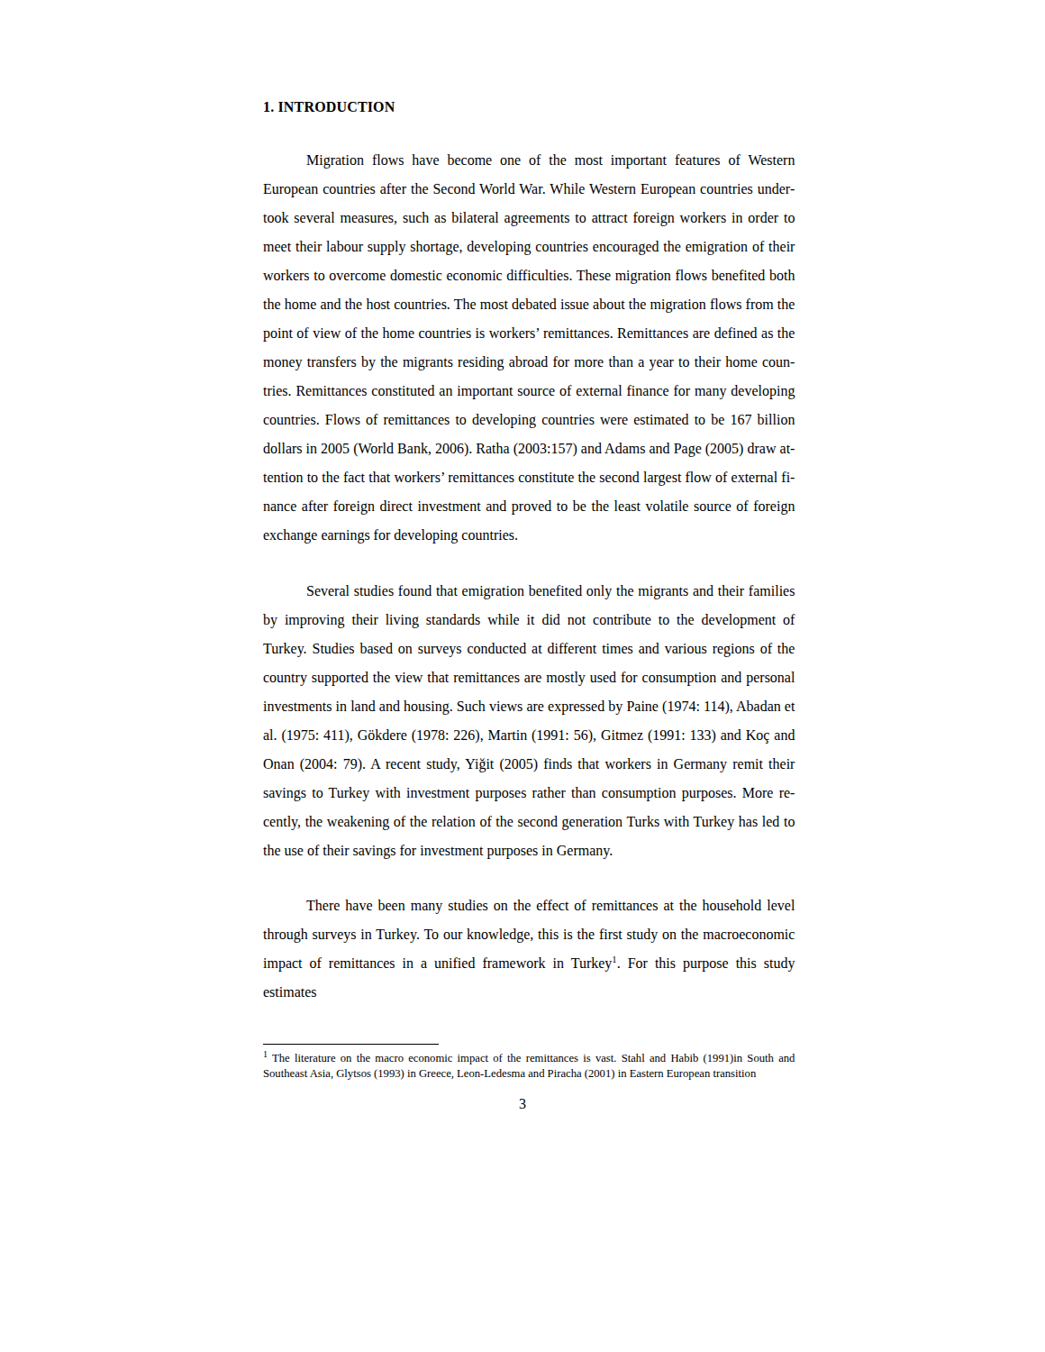1. INTRODUCTION
Migration flows have become one of the most important features of Western European countries after the Second World War. While Western European countries undertook several measures, such as bilateral agreements to attract foreign workers in order to meet their labour supply shortage, developing countries encouraged the emigration of their workers to overcome domestic economic difficulties. These migration flows benefited both the home and the host countries. The most debated issue about the migration flows from the point of view of the home countries is workers’ remittances. Remittances are defined as the money transfers by the migrants residing abroad for more than a year to their home countries. Remittances constituted an important source of external finance for many developing countries. Flows of remittances to developing countries were estimated to be 167 billion dollars in 2005 (World Bank, 2006). Ratha (2003:157) and Adams and Page (2005) draw attention to the fact that workers’ remittances constitute the second largest flow of external finance after foreign direct investment and proved to be the least volatile source of foreign exchange earnings for developing countries.
Several studies found that emigration benefited only the migrants and their families by improving their living standards while it did not contribute to the development of Turkey. Studies based on surveys conducted at different times and various regions of the country supported the view that remittances are mostly used for consumption and personal investments in land and housing. Such views are expressed by Paine (1974: 114), Abadan et al. (1975: 411), Gökdere (1978: 226), Martin (1991: 56), Gitmez (1991: 133) and Koç and Onan (2004: 79). A recent study, Yiğit (2005) finds that workers in Germany remit their savings to Turkey with investment purposes rather than consumption purposes. More recently, the weakening of the relation of the second generation Turks with Turkey has led to the use of their savings for investment purposes in Germany.
There have been many studies on the effect of remittances at the household level through surveys in Turkey. To our knowledge, this is the first study on the macroeconomic impact of remittances in a unified framework in Turkey1. For this purpose this study estimates
1 The literature on the macro economic impact of the remittances is vast. Stahl and Habib (1991)in South and Southeast Asia, Glytsos (1993) in Greece, Leon-Ledesma and Piracha (2001) in Eastern European transition
3